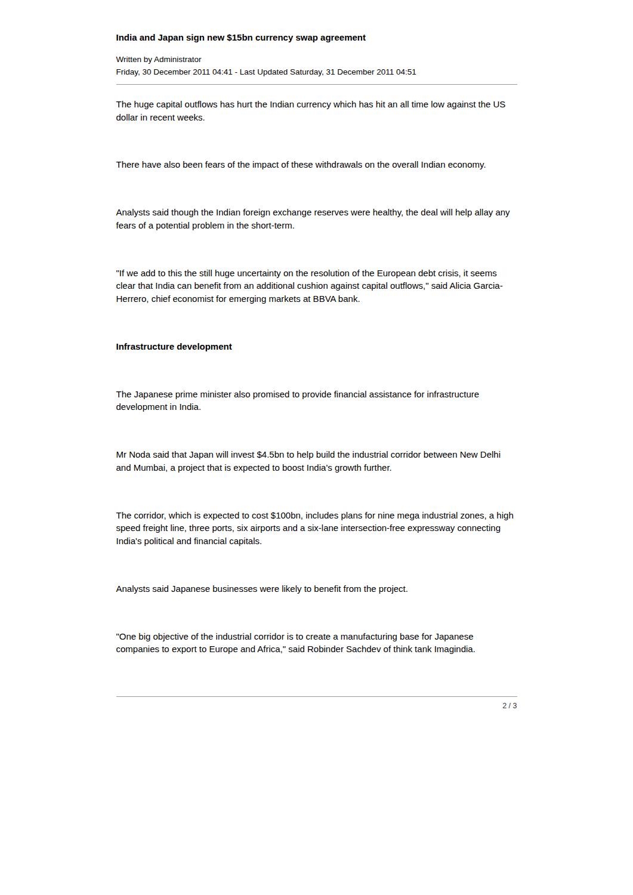India and Japan sign new $15bn currency swap agreement
Written by Administrator
Friday, 30 December 2011 04:41 - Last Updated Saturday, 31 December 2011 04:51
The huge capital outflows has hurt the Indian currency which has hit an all time low against the US dollar in recent weeks.
There have also been fears of the impact of these withdrawals on the overall Indian economy.
Analysts said though the Indian foreign exchange reserves were healthy, the deal will help allay any fears of a potential problem in the short-term.
"If we add to this the still huge uncertainty on the resolution of the European debt crisis, it seems clear that India can benefit from an additional cushion against capital outflows," said Alicia Garcia-Herrero, chief economist for emerging markets at BBVA bank.
Infrastructure development
The Japanese prime minister also promised to provide financial assistance for infrastructure development in India.
Mr Noda said that Japan will invest $4.5bn to help build the industrial corridor between New Delhi and Mumbai, a project that is expected to boost India's growth further.
The corridor, which is expected to cost $100bn, includes plans for nine mega industrial zones, a high speed freight line, three ports, six airports and a six-lane intersection-free expressway connecting India's political and financial capitals.
Analysts said Japanese businesses were likely to benefit from the project.
"One big objective of the industrial corridor is to create a manufacturing base for Japanese companies to export to Europe and Africa," said Robinder Sachdev of think tank Imagindia.
2 / 3